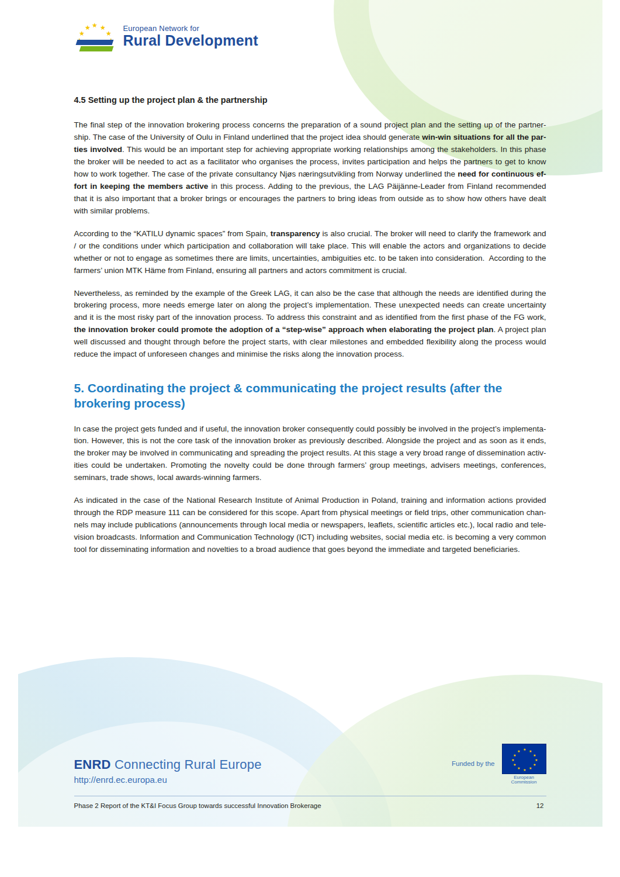★ ★ ★ ★ ★ ★ ★
European Network for
Rural Development
4.5 Setting up the project plan & the partnership
The final step of the innovation brokering process concerns the preparation of a sound project plan and the setting up of the partnership. The case of the University of Oulu in Finland underlined that the project idea should generate win-win situations for all the parties involved. This would be an important step for achieving appropriate working relationships among the stakeholders. In this phase the broker will be needed to act as a facilitator who organises the process, invites participation and helps the partners to get to know how to work together. The case of the private consultancy Njøs næringsutvikling from Norway underlined the need for continuous effort in keeping the members active in this process. Adding to the previous, the LAG Päijänne-Leader from Finland recommended that it is also important that a broker brings or encourages the partners to bring ideas from outside as to show how others have dealt with similar problems.
According to the “KATILU dynamic spaces” from Spain, transparency is also crucial. The broker will need to clarify the framework and / or the conditions under which participation and collaboration will take place. This will enable the actors and organizations to decide whether or not to engage as sometimes there are limits, uncertainties, ambiguities etc. to be taken into consideration. According to the farmers’ union MTK Häme from Finland, ensuring all partners and actors commitment is crucial.
Nevertheless, as reminded by the example of the Greek LAG, it can also be the case that although the needs are identified during the brokering process, more needs emerge later on along the project’s implementation. These unexpected needs can create uncertainty and it is the most risky part of the innovation process. To address this constraint and as identified from the first phase of the FG work, the innovation broker could promote the adoption of a “step-wise” approach when elaborating the project plan. A project plan well discussed and thought through before the project starts, with clear milestones and embedded flexibility along the process would reduce the impact of unforeseen changes and minimise the risks along the innovation process.
5. Coordinating the project & communicating the project results (after the brokering process)
In case the project gets funded and if useful, the innovation broker consequently could possibly be involved in the project’s implementation. However, this is not the core task of the innovation broker as previously described. Alongside the project and as soon as it ends, the broker may be involved in communicating and spreading the project results. At this stage a very broad range of dissemination activities could be undertaken. Promoting the novelty could be done through farmers’ group meetings, advisers meetings, conferences, seminars, trade shows, local awards-winning farmers.
As indicated in the case of the National Research Institute of Animal Production in Poland, training and information actions provided through the RDP measure 111 can be considered for this scope. Apart from physical meetings or field trips, other communication channels may include publications (announcements through local media or newspapers, leaflets, scientific articles etc.), local radio and television broadcasts. Information and Communication Technology (ICT) including websites, social media etc. is becoming a very common tool for disseminating information and novelties to a broad audience that goes beyond the immediate and targeted beneficiaries.
ENRD Connecting Rural Europe
http://enrd.ec.europa.eu
Funded by the
★ ★ ★ ★ ★ ★ ★ ★ ★ ★ ★ ★
European
Commission
Phase 2 Report of the KT&I Focus Group towards successful Innovation Brokerage
12